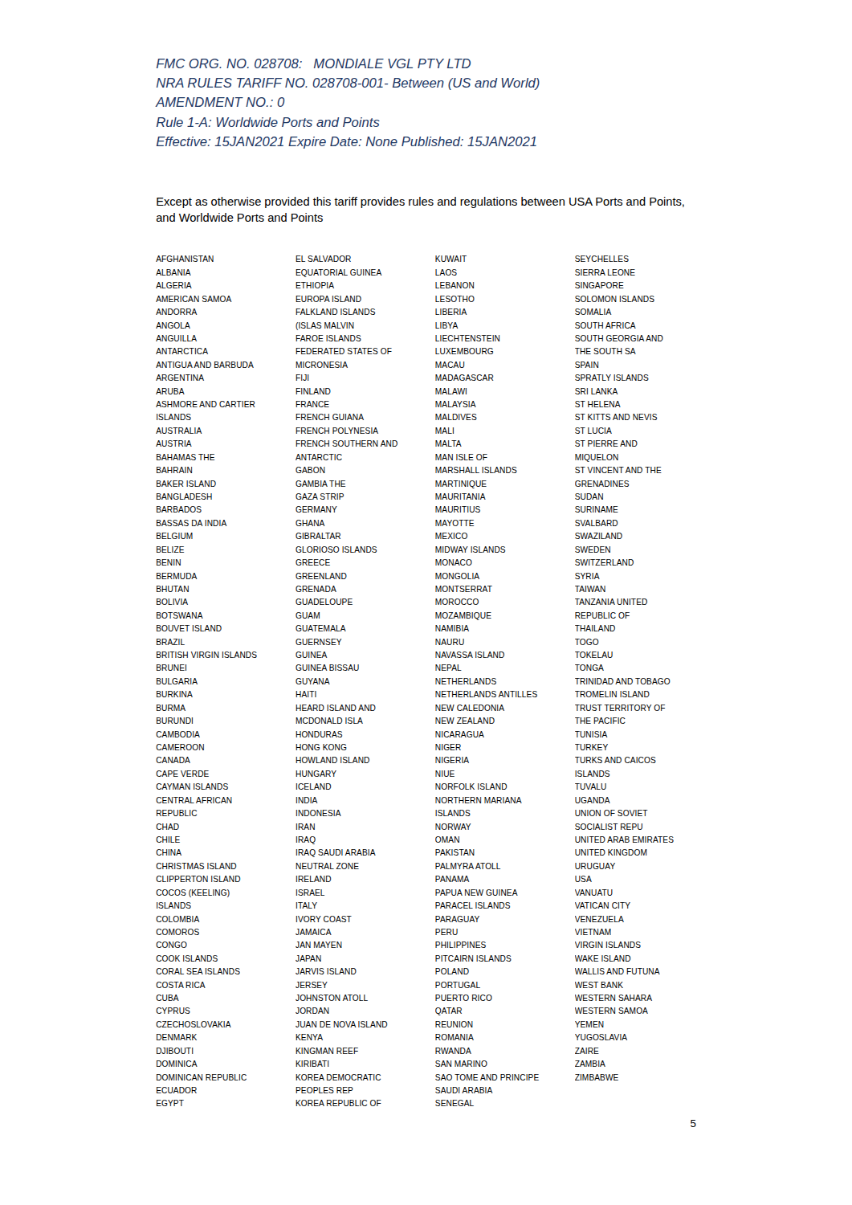FMC ORG. NO. 028708: MONDIALE VGL PTY LTD
NRA RULES TARIFF NO. 028708-001- Between (US and World)
AMENDMENT NO.: 0
Rule 1-A: Worldwide Ports and Points
Effective: 15JAN2021 Expire Date: None Published: 15JAN2021
Except as otherwise provided this tariff provides rules and regulations between USA Ports and Points, and Worldwide Ports and Points
AFGHANISTAN
ALBANIA
ALGERIA
AMERICAN SAMOA
ANDORRA
ANGOLA
ANGUILLA
ANTARCTICA
ANTIGUA AND BARBUDA
ARGENTINA
ARUBA
ASHMORE AND CARTIER
ISLANDS
AUSTRALIA
AUSTRIA
BAHAMAS THE
BAHRAIN
BAKER ISLAND
BANGLADESH
BARBADOS
BASSAS DA INDIA
BELGIUM
BELIZE
BENIN
BERMUDA
BHUTAN
BOLIVIA
BOTSWANA
BOUVET ISLAND
BRAZIL
BRITISH VIRGIN ISLANDS
BRUNEI
BULGARIA
BURKINA
BURMA
BURUNDI
CAMBODIA
CAMEROON
CANADA
CAPE VERDE
CAYMAN ISLANDS
CENTRAL AFRICAN
REPUBLIC
CHAD
CHILE
CHINA
CHRISTMAS ISLAND
CLIPPERTON ISLAND
COCOS (KEELING)
ISLANDS
COLOMBIA
COMOROS
CONGO
COOK ISLANDS
CORAL SEA ISLANDS
COSTA RICA
CUBA
CYPRUS
CZECHOSLOVAKIA
DENMARK
DJIBOUTI
DOMINICA
DOMINICAN REPUBLIC
ECUADOR
EGYPT
EL SALVADOR
EQUATORIAL GUINEA
ETHIOPIA
EUROPA ISLAND
FALKLAND ISLANDS
(ISLAS MALVIN
FAROE ISLANDS
FEDERATED STATES OF
MICRONESIA
FIJI
FINLAND
FRANCE
FRENCH GUIANA
FRENCH POLYNESIA
FRENCH SOUTHERN AND
ANTARCTIC
GABON
GAMBIA THE
GAZA STRIP
GERMANY
GHANA
GIBRALTAR
GLORIOSO ISLANDS
GREECE
GREENLAND
GRENADA
GUADELOUPE
GUAM
GUATEMALA
GUERNSEY
GUINEA
GUINEA BISSAU
GUYANA
HAITI
HEARD ISLAND AND
MCDONALD ISLA
HONDURAS
HONG KONG
HOWLAND ISLAND
HUNGARY
ICELAND
INDIA
INDONESIA
IRAN
IRAQ
IRAQ SAUDI ARABIA
NEUTRAL ZONE
IRELAND
ISRAEL
ITALY
IVORY COAST
JAMAICA
JAN MAYEN
JAPAN
JARVIS ISLAND
JERSEY
JOHNSTON ATOLL
JORDAN
JUAN DE NOVA ISLAND
KENYA
KINGMAN REEF
KIRIBATI
KOREA DEMOCRATIC
PEOPLES REP
KOREA REPUBLIC OF
KUWAIT
LAOS
LEBANON
LESOTHO
LIBERIA
LIBYA
LIECHTENSTEIN
LUXEMBOURG
MACAU
MADAGASCAR
MALAWI
MALAYSIA
MALDIVES
MALI
MALTA
MAN ISLE OF
MARSHALL ISLANDS
MARTINIQUE
MAURITANIA
MAURITIUS
MAYOTTE
MEXICO
MIDWAY ISLANDS
MONACO
MONGOLIA
MONTSERRAT
MOROCCO
MOZAMBIQUE
NAMIBIA
NAURU
NAVASSA ISLAND
NEPAL
NETHERLANDS
NETHERLANDS ANTILLES
NEW CALEDONIA
NEW ZEALAND
NICARAGUA
NIGER
NIGERIA
NIUE
NORFOLK ISLAND
NORTHERN MARIANA
ISLANDS
NORWAY
OMAN
PAKISTAN
PALMYRA ATOLL
PANAMA
PAPUA NEW GUINEA
PARACEL ISLANDS
PARAGUAY
PERU
PHILIPPINES
PITCAIRN ISLANDS
POLAND
PORTUGAL
PUERTO RICO
QATAR
REUNION
ROMANIA
RWANDA
SAN MARINO
SAO TOME AND PRINCIPE
SAUDI ARABIA
SENEGAL
SEYCHELLES
SIERRA LEONE
SINGAPORE
SOLOMON ISLANDS
SOMALIA
SOUTH AFRICA
SOUTH GEORGIA AND
THE SOUTH SA
SPAIN
SPRATLY ISLANDS
SRI LANKA
ST HELENA
ST KITTS AND NEVIS
ST LUCIA
ST PIERRE AND
MIQUELON
ST VINCENT AND THE
GRENADINES
SUDAN
SURINAME
SVALBARD
SWAZILAND
SWEDEN
SWITZERLAND
SYRIA
TAIWAN
TANZANIA UNITED
REPUBLIC OF
THAILAND
TOGO
TOKELAU
TONGA
TRINIDAD AND TOBAGO
TROMELIN ISLAND
TRUST TERRITORY OF
THE PACIFIC
TUNISIA
TURKEY
TURKS AND CAICOS
ISLANDS
TUVALU
UGANDA
UNION OF SOVIET
SOCIALIST REPU
UNITED ARAB EMIRATES
UNITED KINGDOM
URUGUAY
USA
VANUATU
VATICAN CITY
VENEZUELA
VIETNAM
VIRGIN ISLANDS
WAKE ISLAND
WALLIS AND FUTUNA
WEST BANK
WESTERN SAHARA
WESTERN SAMOA
YEMEN
YUGOSLAVIA
ZAIRE
ZAMBIA
ZIMBABWE
5